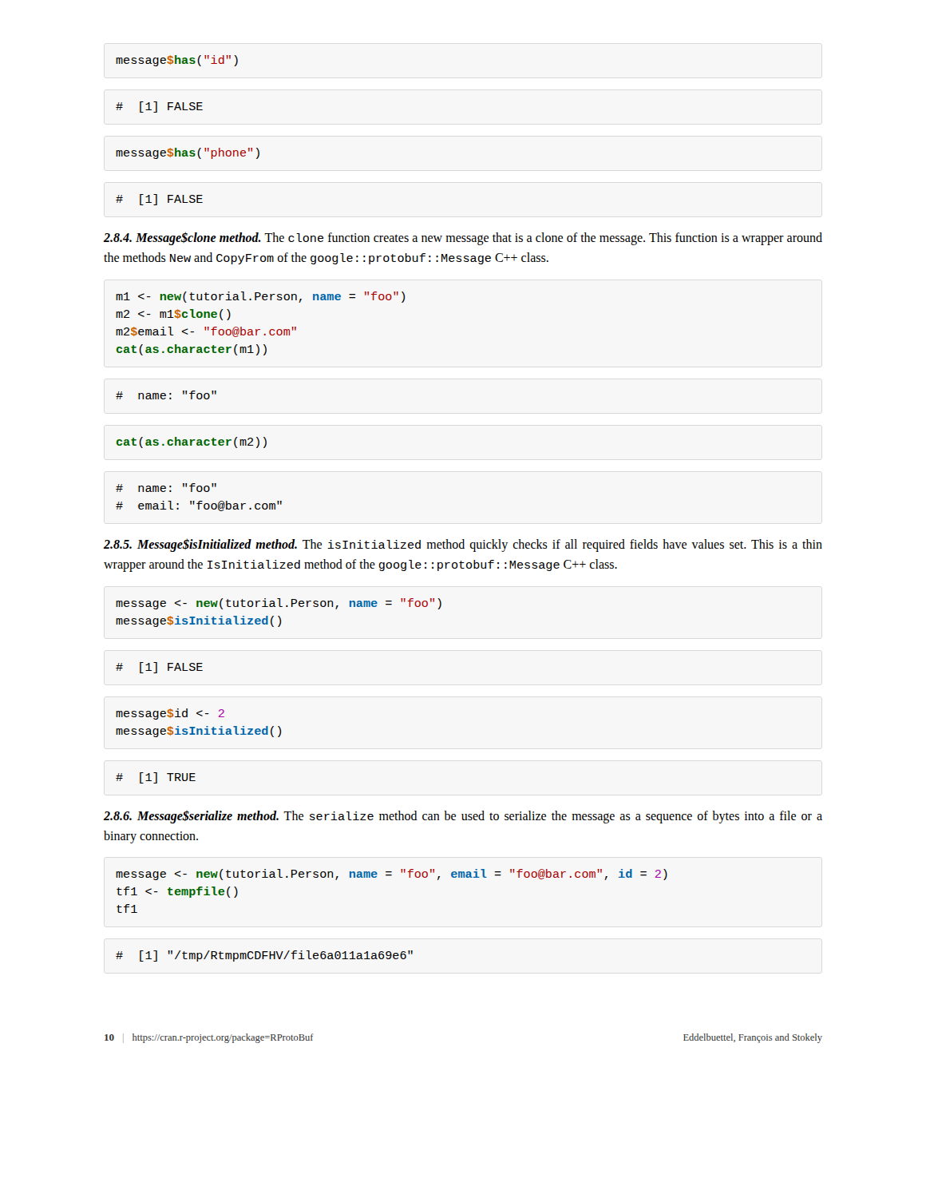message$has("id")
# [1] FALSE
message$has("phone")
# [1] FALSE
2.8.4. Message$clone method. The clone function creates a new message that is a clone of the message. This function is a wrapper around the methods New and CopyFrom of the google::protobuf::Message C++ class.
m1 <- new(tutorial.Person, name = "foo") m2 <- m1$clone() m2$email <- "foo@bar.com" cat(as.character(m1))
# name: "foo"
cat(as.character(m2))
# name: "foo" # email: "foo@bar.com"
2.8.5. Message$isInitialized method. The isInitialized method quickly checks if all required fields have values set. This is a thin wrapper around the IsInitialized method of the google::protobuf::Message C++ class.
message <- new(tutorial.Person, name = "foo") message$isInitialized()
# [1] FALSE
message$id <- 2 message$isInitialized()
# [1] TRUE
2.8.6. Message$serialize method. The serialize method can be used to serialize the message as a sequence of bytes into a file or a binary connection.
message <- new(tutorial.Person, name = "foo", email = "foo@bar.com", id = 2) tf1 <- tempfile() tf1
# [1] "/tmp/RtmpmCDFHV/file6a011a1a69e6"
10 | https://cran.r-project.org/package=RProtoBuf
Eddelbuettel, François and Stokely